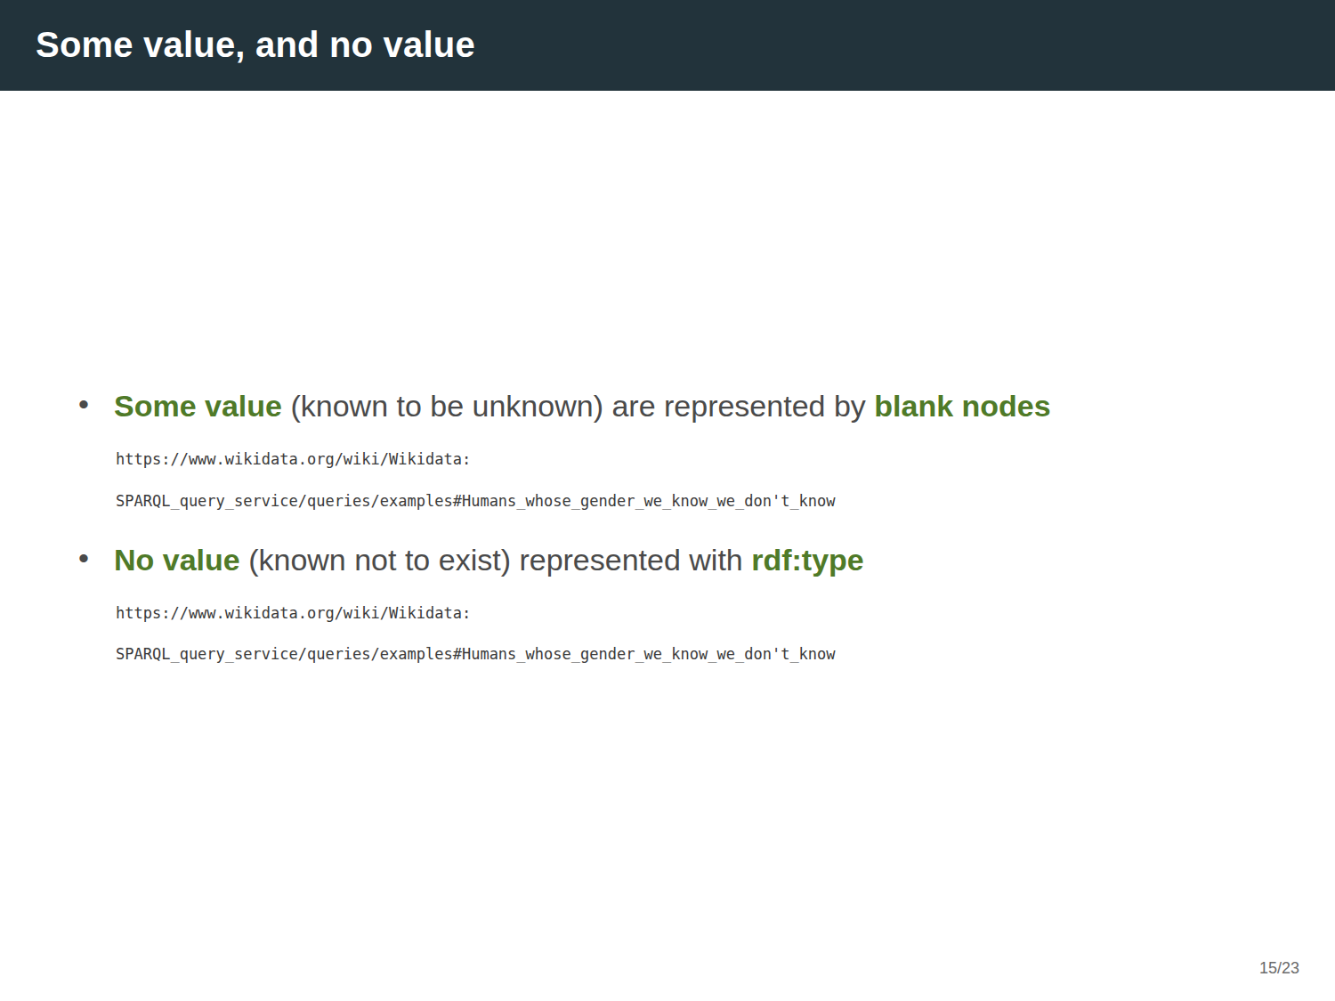Some value, and no value
Some value (known to be unknown) are represented by blank nodes
https://www.wikidata.org/wiki/Wikidata:
SPARQL_query_service/queries/examples#Humans_whose_gender_we_know_we_don't_know
No value (known not to exist) represented with rdf:type
https://www.wikidata.org/wiki/Wikidata:
SPARQL_query_service/queries/examples#Humans_whose_gender_we_know_we_don't_know
15/23